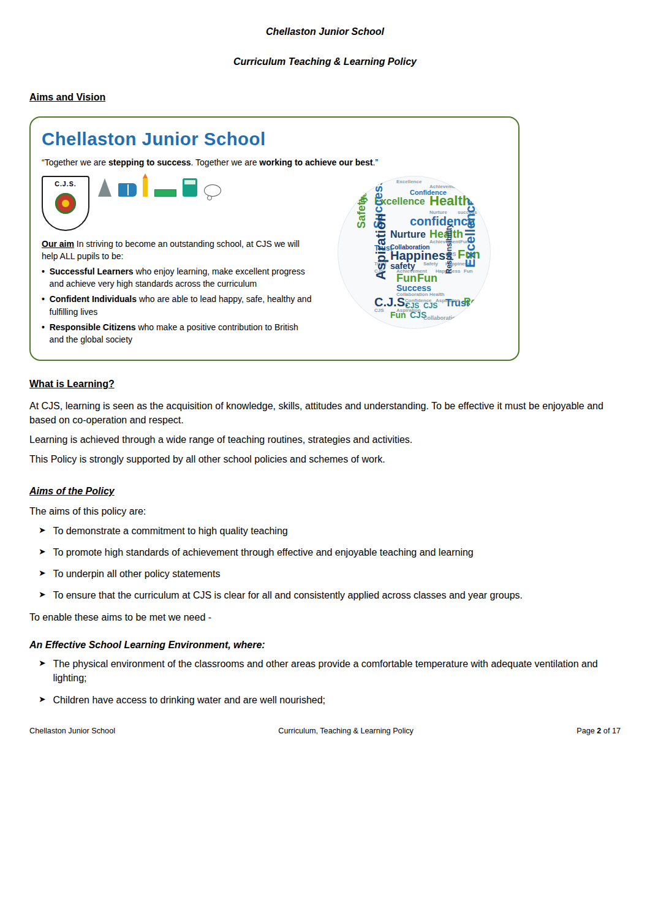Chellaston Junior School Curriculum Teaching & Learning Policy
Aims and Vision
Chellaston Junior School
“Together we are stepping to success. Together we are working to achieve our best.”
C.J.S.
Our aim In striving to become an outstanding school, at CJS we will help ALL pupils to be:
Successful Learners who enjoy learning, make excellent progress and achieve very high standards across the curriculum
Confident Individuals who are able to lead happy, safe, healthy and fulfilling lives
Responsible Citizens who make a positive contribution to British and the global society
Excellence Achievement Confidence Excellence Health Nurture success confidence Responsibility Safety Success Nurture Health Achievement Fun Collaboration Trust Happiness CJS Fun Trust safety Safety Happiness CJS Achievement Happiness Fun Fun Fun Responsibility Excellence Aspiration Success Collaboration Health C.J.S. Confidence Aspiration CJS CJS Trust Respect CJS Aspiration Fun CJS Collaboration Excellence
What is Learning?
At CJS, learning is seen as the acquisition of knowledge, skills, attitudes and understanding. To be effective it must be enjoyable and based on co-operation and respect.
Learning is achieved through a wide range of teaching routines, strategies and activities.
This Policy is strongly supported by all other school policies and schemes of work.
Aims of the Policy
The aims of this policy are:
To demonstrate a commitment to high quality teaching
To promote high standards of achievement through effective and enjoyable teaching and learning
To underpin all other policy statements
To ensure that the curriculum at CJS is clear for all and consistently applied across classes and year groups.
To enable these aims to be met we need -
An Effective School Learning Environment, where:
The physical environment of the classrooms and other areas provide a comfortable temperature with adequate ventilation and lighting;
Children have access to drinking water and are well nourished;
Chellaston Junior School Curriculum, Teaching & Learning Policy Page 2 of 17